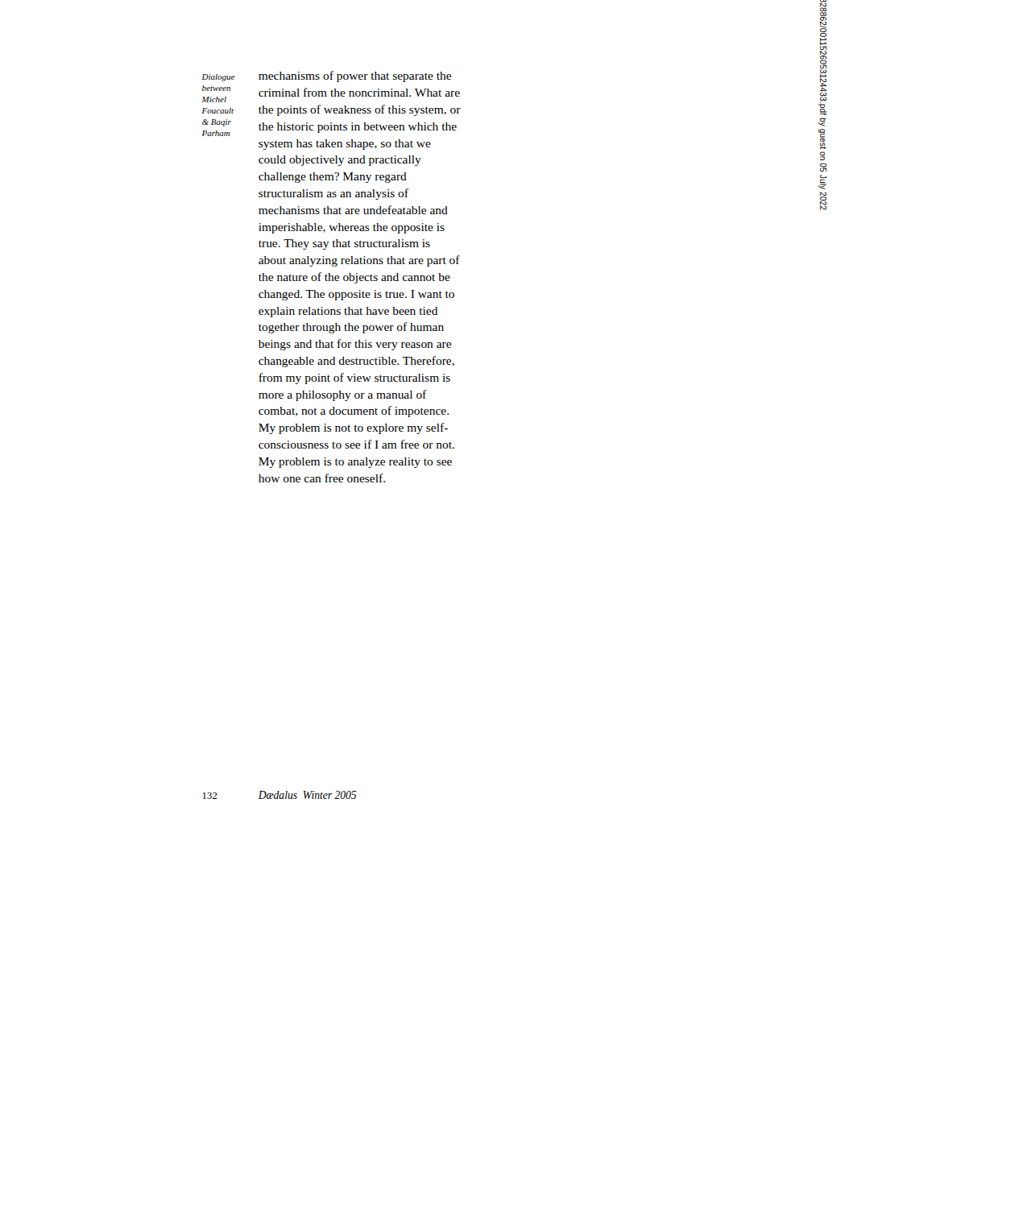Dialogue
between
Michel
Foucault
& Baqir
Parham
mechanisms of power that separate the criminal from the noncriminal. What are the points of weakness of this system, or the historic points in between which the system has taken shape, so that we could objectively and practically challenge them? Many regard structuralism as an analysis of mechanisms that are undefeatable and imperishable, whereas the opposite is true. They say that structuralism is about analyzing relations that are part of the nature of the objects and cannot be changed. The opposite is true. I want to explain relations that have been tied together through the power of human beings and that for this very reason are changeable and destructible. Therefore, from my point of view structuralism is more a philosophy or a manual of combat, not a document of impotence. My problem is not to explore my self-consciousness to see if I am free or not. My problem is to analyze reality to see how one can free oneself.
Downloaded from http://direct.mit.edu/daed/article-pdf/134/1/126/1828862/0011526053124433.pdf by guest on 05 July 2022
132
Dædalus Winter 2005